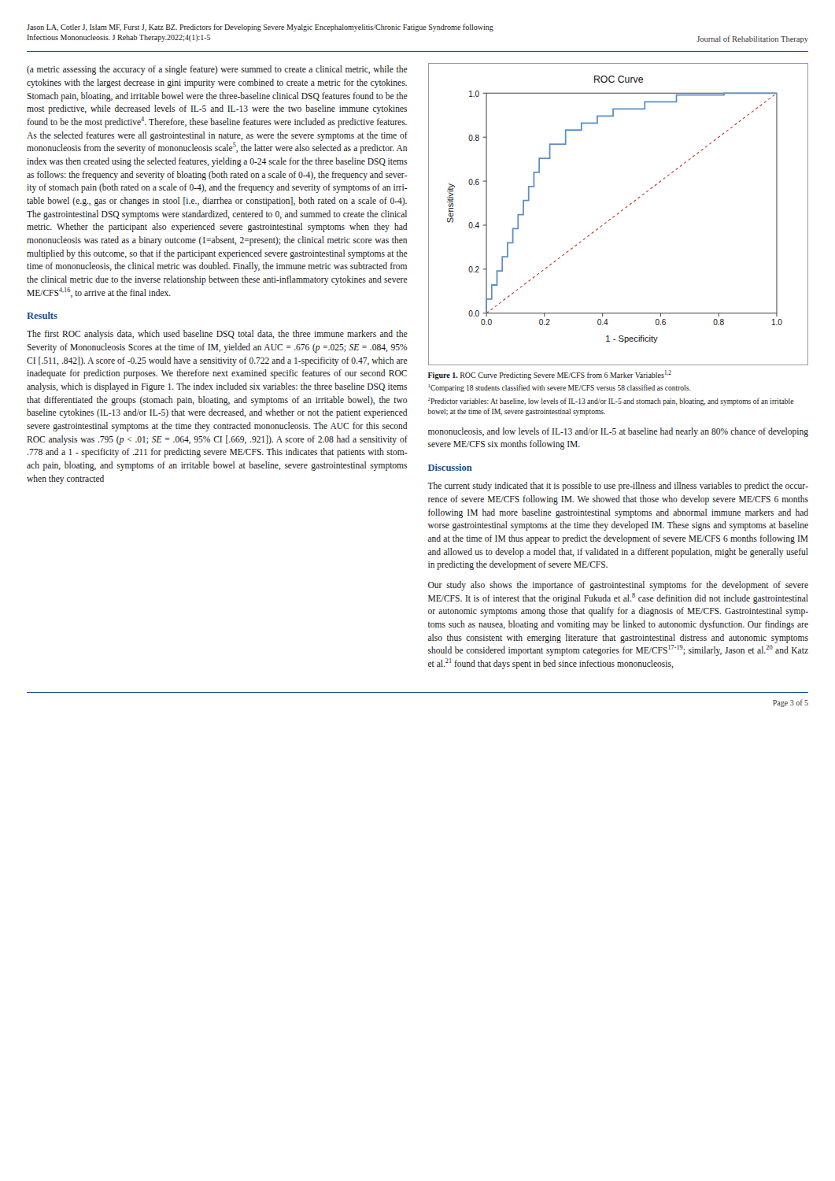Jason LA, Cotler J, Islam MF, Furst J, Katz BZ. Predictors for Developing Severe Myalgic Encephalomyelitis/Chronic Fatigue Syndrome following Infectious Mononucleosis. J Rehab Therapy.2022;4(1):1-5
Journal of Rehabilitation Therapy
(a metric assessing the accuracy of a single feature) were summed to create a clinical metric, while the cytokines with the largest decrease in gini impurity were combined to create a metric for the cytokines. Stomach pain, bloating, and irritable bowel were the three-baseline clinical DSQ features found to be the most predictive, while decreased levels of IL-5 and IL-13 were the two baseline immune cytokines found to be the most predictive4. Therefore, these baseline features were included as predictive features. As the selected features were all gastrointestinal in nature, as were the severe symptoms at the time of mononucleosis from the severity of mononucleosis scale5, the latter were also selected as a predictor. An index was then created using the selected features, yielding a 0-24 scale for the three baseline DSQ items as follows: the frequency and severity of bloating (both rated on a scale of 0-4), the frequency and severity of stomach pain (both rated on a scale of 0-4), and the frequency and severity of symptoms of an irritable bowel (e.g., gas or changes in stool [i.e., diarrhea or constipation], both rated on a scale of 0-4). The gastrointestinal DSQ symptoms were standardized, centered to 0, and summed to create the clinical metric. Whether the participant also experienced severe gastrointestinal symptoms when they had mononucleosis was rated as a binary outcome (1=absent, 2=present); the clinical metric score was then multiplied by this outcome, so that if the participant experienced severe gastrointestinal symptoms at the time of mononucleosis, the clinical metric was doubled. Finally, the immune metric was subtracted from the clinical metric due to the inverse relationship between these anti-inflammatory cytokines and severe ME/CFS4,16, to arrive at the final index.
Results
The first ROC analysis data, which used baseline DSQ total data, the three immune markers and the Severity of Mononucleosis Scores at the time of IM, yielded an AUC = .676 (p =.025; SE = .084, 95% CI [.511, .842]). A score of -0.25 would have a sensitivity of 0.722 and a 1-specificity of 0.47, which are inadequate for prediction purposes. We therefore next examined specific features of our second ROC analysis, which is displayed in Figure 1. The index included six variables: the three baseline DSQ items that differentiated the groups (stomach pain, bloating, and symptoms of an irritable bowel), the two baseline cytokines (IL-13 and/or IL-5) that were decreased, and whether or not the patient experienced severe gastrointestinal symptoms at the time they contracted mononucleosis. The AUC for this second ROC analysis was .795 (p < .01; SE = .064, 95% CI [.669, .921]). A score of 2.08 had a sensitivity of .778 and a 1 - specificity of .211 for predicting severe ME/CFS. This indicates that patients with stomach pain, bloating, and symptoms of an irritable bowel at baseline, severe gastrointestinal symptoms when they contracted
ROC Curve 1.0 0.8 0.6 0.4 0.2 0.0 0.0 0.2 0.4 0.6 0.8 1.0 1 - Specificity Sensitivity
Figure 1. ROC Curve Predicting Severe ME/CFS from 6 Marker Variables1,2
1Comparing 18 students classified with severe ME/CFS versus 58 classified as controls.
2Predictor variables: At baseline, low levels of IL-13 and/or IL-5 and stomach pain, bloating, and symptoms of an irritable bowel; at the time of IM, severe gastrointestinal symptoms.
mononucleosis, and low levels of IL-13 and/or IL-5 at baseline had nearly an 80% chance of developing severe ME/CFS six months following IM.
Discussion
The current study indicated that it is possible to use pre-illness and illness variables to predict the occurrence of severe ME/CFS following IM. We showed that those who develop severe ME/CFS 6 months following IM had more baseline gastrointestinal symptoms and abnormal immune markers and had worse gastrointestinal symptoms at the time they developed IM. These signs and symptoms at baseline and at the time of IM thus appear to predict the development of severe ME/CFS 6 months following IM and allowed us to develop a model that, if validated in a different population, might be generally useful in predicting the development of severe ME/CFS.
Our study also shows the importance of gastrointestinal symptoms for the development of severe ME/CFS. It is of interest that the original Fukuda et al.8 case definition did not include gastrointestinal or autonomic symptoms among those that qualify for a diagnosis of ME/CFS. Gastrointestinal symptoms such as nausea, bloating and vomiting may be linked to autonomic dysfunction. Our findings are also thus consistent with emerging literature that gastrointestinal distress and autonomic symptoms should be considered important symptom categories for ME/CFS17-19; similarly, Jason et al.20 and Katz et al.21 found that days spent in bed since infectious mononucleosis,
Page 3 of 5